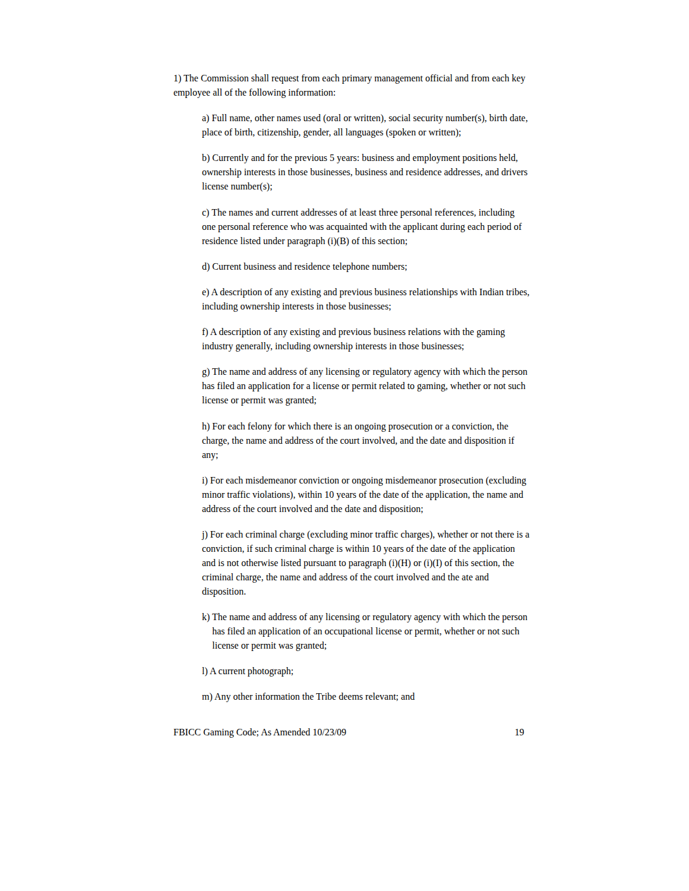1) The Commission shall request from each primary management official and from each key employee all of the following information:
a) Full name, other names used (oral or written), social security number(s), birth date, place of birth, citizenship, gender, all languages (spoken or written);
b) Currently and for the previous 5 years: business and employment positions held, ownership interests in those businesses, business and residence addresses, and drivers license number(s);
c) The names and current addresses of at least three personal references, including one personal reference who was acquainted with the applicant during each period of residence listed under paragraph (i)(B) of this section;
d) Current business and residence telephone numbers;
e) A description of any existing and previous business relationships with Indian tribes, including ownership interests in those businesses;
f) A description of any existing and previous business relations with the gaming industry generally, including ownership interests in those businesses;
g) The name and address of any licensing or regulatory agency with which the person has filed an application for a license or permit related to gaming, whether or not such license or permit was granted;
h) For each felony for which there is an ongoing prosecution or a conviction, the charge, the name and address of the court involved, and the date and disposition if any;
i) For each misdemeanor conviction or ongoing misdemeanor prosecution (excluding minor traffic violations), within 10 years of the date of the application, the name and address of the court involved and the date and disposition;
j) For each criminal charge (excluding minor traffic charges), whether or not there is a conviction, if such criminal charge is within 10 years of the date of the application and is not otherwise listed pursuant to paragraph (i)(H) or (i)(I) of this section, the criminal charge, the name and address of the court involved and the ate and disposition.
k) The name and address of any licensing or regulatory agency with which the person has filed an application of an occupational license or permit, whether or not such license or permit was granted;
l) A current photograph;
m) Any other information the Tribe deems relevant; and
FBICC Gaming Code; As Amended 10/23/09 19